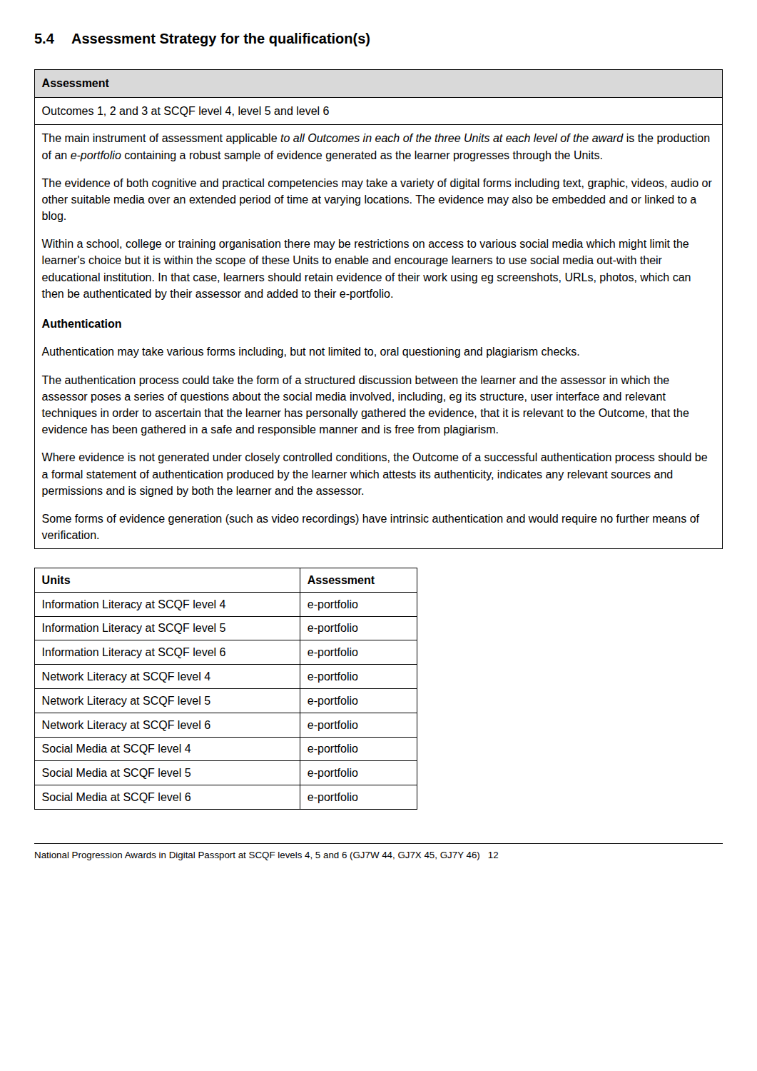5.4 Assessment Strategy for the qualification(s)
| Assessment |
| --- |
| Outcomes 1, 2 and 3 at SCQF level 4, level 5 and level 6 |
| The main instrument of assessment applicable to all Outcomes in each of the three Units at each level of the award is the production of an e-portfolio containing a robust sample of evidence generated as the learner progresses through the Units. The evidence of both cognitive and practical competencies may take a variety of digital forms including text, graphic, videos, audio or other suitable media over an extended period of time at varying locations. The evidence may also be embedded and or linked to a blog. Within a school, college or training organisation there may be restrictions on access to various social media which might limit the learner's choice but it is within the scope of these Units to enable and encourage learners to use social media out-with their educational institution. In that case, learners should retain evidence of their work using eg screenshots, URLs, photos, which can then be authenticated by their assessor and added to their e-portfolio. Authentication Authentication may take various forms including, but not limited to, oral questioning and plagiarism checks. The authentication process could take the form of a structured discussion between the learner and the assessor in which the assessor poses a series of questions about the social media involved, including, eg its structure, user interface and relevant techniques in order to ascertain that the learner has personally gathered the evidence, that it is relevant to the Outcome, that the evidence has been gathered in a safe and responsible manner and is free from plagiarism. Where evidence is not generated under closely controlled conditions, the Outcome of a successful authentication process should be a formal statement of authentication produced by the learner which attests its authenticity, indicates any relevant sources and permissions and is signed by both the learner and the assessor. Some forms of evidence generation (such as video recordings) have intrinsic authentication and would require no further means of verification. |
| Units | Assessment |
| --- | --- |
| Information Literacy at SCQF level 4 | e-portfolio |
| Information Literacy at SCQF level 5 | e-portfolio |
| Information Literacy at SCQF level 6 | e-portfolio |
| Network Literacy at SCQF level 4 | e-portfolio |
| Network Literacy at SCQF level 5 | e-portfolio |
| Network Literacy at SCQF level 6 | e-portfolio |
| Social Media at SCQF level 4 | e-portfolio |
| Social Media at SCQF level 5 | e-portfolio |
| Social Media at SCQF level 6 | e-portfolio |
National Progression Awards in Digital Passport at SCQF levels 4, 5 and 6 (GJ7W 44, GJ7X 45, GJ7Y 46) 12